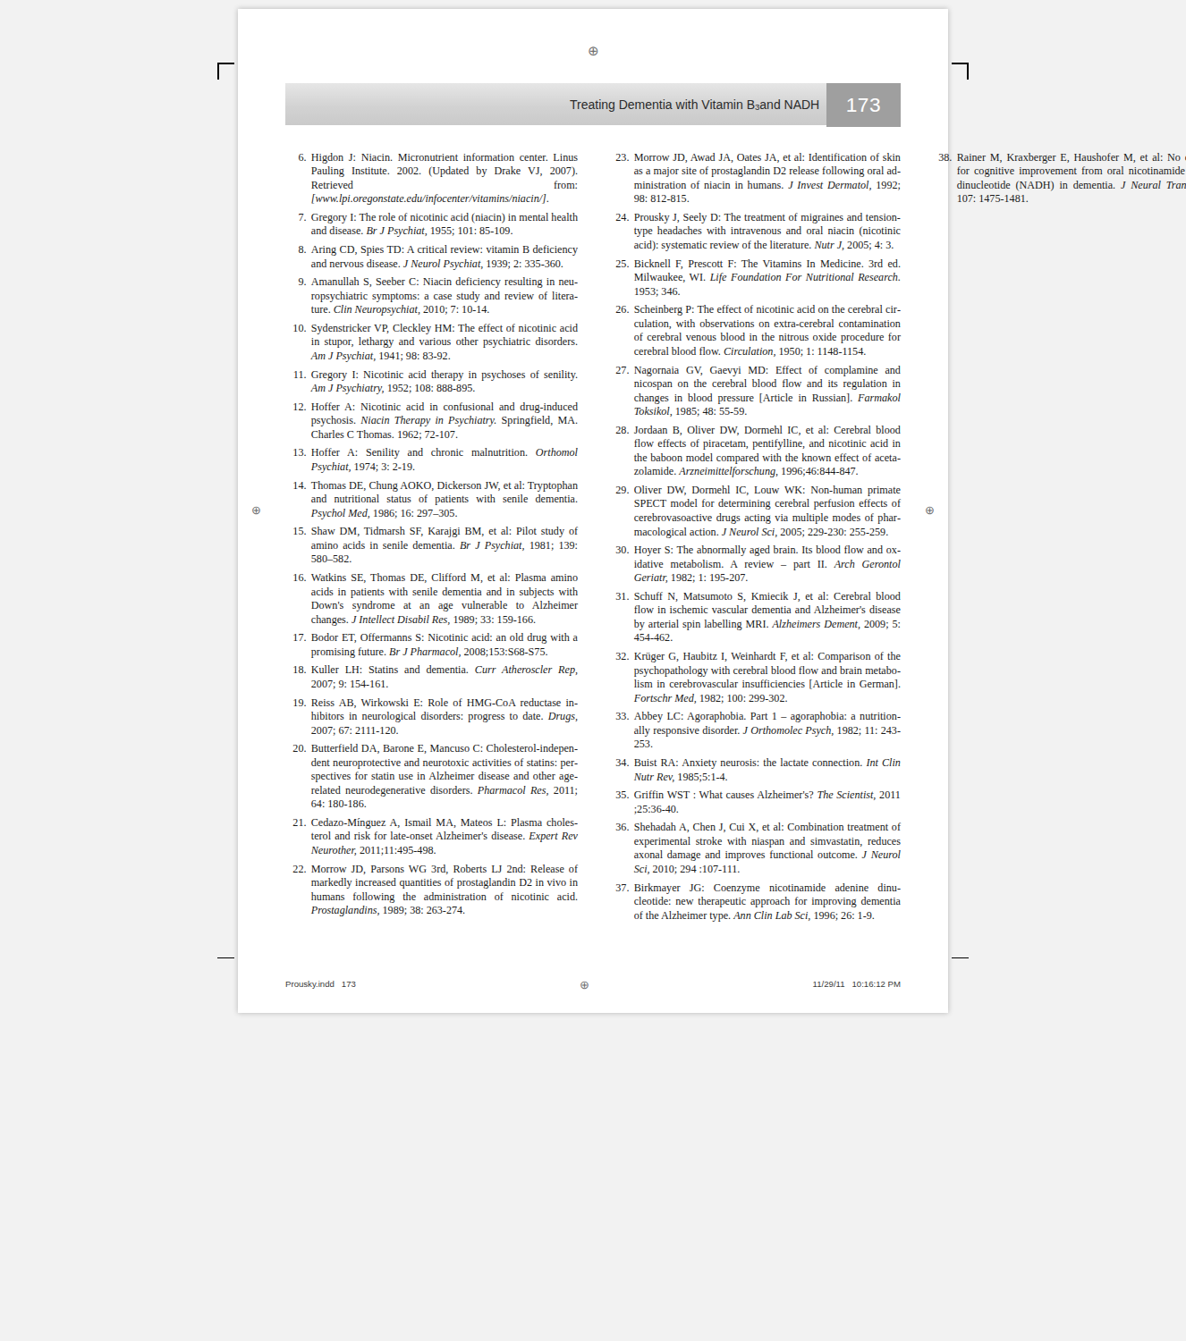Treating Dementia with Vitamin B3 and NADH
173
Higdon J: Niacin. Micronutrient information center. Linus Pauling Institute. 2002. (Updated by Drake VJ, 2007). Retrieved from: [www.lpi.oregonstate.edu/infocenter/vitamins/niacin/].
Gregory I: The role of nicotinic acid (niacin) in mental health and disease. Br J Psychiat, 1955; 101: 85-109.
Aring CD, Spies TD: A critical review: vitamin B deficiency and nervous disease. J Neurol Psychiat, 1939; 2: 335-360.
Amanullah S, Seeber C: Niacin deficiency resulting in neuropsychiatric symptoms: a case study and review of literature. Clin Neuropsychiat, 2010; 7: 10-14.
Sydenstricker VP, Cleckley HM: The effect of nicotinic acid in stupor, lethargy and various other psychiatric disorders. Am J Psychiat, 1941; 98: 83-92.
Gregory I: Nicotinic acid therapy in psychoses of senility. Am J Psychiatry, 1952; 108: 888-895.
Hoffer A: Nicotinic acid in confusional and drug-induced psychosis. Niacin Therapy in Psychiatry. Springfield, MA. Charles C Thomas. 1962; 72-107.
Hoffer A: Senility and chronic malnutrition. Orthomol Psychiat, 1974; 3: 2-19.
Thomas DE, Chung AOKO, Dickerson JW, et al: Tryptophan and nutritional status of patients with senile dementia. Psychol Med, 1986; 16: 297–305.
Shaw DM, Tidmarsh SF, Karajgi BM, et al: Pilot study of amino acids in senile dementia. Br J Psychiat, 1981; 139: 580–582.
Watkins SE, Thomas DE, Clifford M, et al: Plasma amino acids in patients with senile dementia and in subjects with Down's syndrome at an age vulnerable to Alzheimer changes. J Intellect Disabil Res, 1989; 33: 159-166.
Bodor ET, Offermanns S: Nicotinic acid: an old drug with a promising future. Br J Pharmacol, 2008;153:S68-S75.
Kuller LH: Statins and dementia. Curr Atheroscler Rep, 2007; 9: 154-161.
Reiss AB, Wirkowski E: Role of HMG-CoA reductase inhibitors in neurological disorders: progress to date. Drugs, 2007; 67: 2111-120.
Butterfield DA, Barone E, Mancuso C: Cholesterol-independent neuroprotective and neurotoxic activities of statins: perspectives for statin use in Alzheimer disease and other age-related neurodegenerative disorders. Pharmacol Res, 2011; 64: 180-186.
Cedazo-Mínguez A, Ismail MA, Mateos L: Plasma cholesterol and risk for late-onset Alzheimer's disease. Expert Rev Neurother, 2011;11:495-498.
Morrow JD, Parsons WG 3rd, Roberts LJ 2nd: Release of markedly increased quantities of prostaglandin D2 in vivo in humans following the administration of nicotinic acid. Prostaglandins, 1989; 38: 263-274.
Morrow JD, Awad JA, Oates JA, et al: Identification of skin as a major site of prostaglandin D2 release following oral administration of niacin in humans. J Invest Dermatol, 1992; 98: 812-815.
Prousky J, Seely D: The treatment of migraines and tension-type headaches with intravenous and oral niacin (nicotinic acid): systematic review of the literature. Nutr J, 2005; 4: 3.
Bicknell F, Prescott F: The Vitamins In Medicine. 3rd ed. Milwaukee, WI. Life Foundation For Nutritional Research. 1953; 346.
Scheinberg P: The effect of nicotinic acid on the cerebral circulation, with observations on extra-cerebral contamination of cerebral venous blood in the nitrous oxide procedure for cerebral blood flow. Circulation, 1950; 1: 1148-1154.
Nagornaia GV, Gaevyi MD: Effect of complamine and nicospan on the cerebral blood flow and its regulation in changes in blood pressure [Article in Russian]. Farmakol Toksikol, 1985; 48: 55-59.
Jordaan B, Oliver DW, Dormehl IC, et al: Cerebral blood flow effects of piracetam, pentifylline, and nicotinic acid in the baboon model compared with the known effect of acetazolamide. Arzneimittelforschung, 1996;46:844-847.
Oliver DW, Dormehl IC, Louw WK: Non-human primate SPECT model for determining cerebral perfusion effects of cerebrovasoactive drugs acting via multiple modes of pharmacological action. J Neurol Sci, 2005; 229-230: 255-259.
Hoyer S: The abnormally aged brain. Its blood flow and oxidative metabolism. A review – part II. Arch Gerontol Geriatr, 1982; 1: 195-207.
Schuff N, Matsumoto S, Kmiecik J, et al: Cerebral blood flow in ischemic vascular dementia and Alzheimer's disease by arterial spin labelling MRI. Alzheimers Dement, 2009; 5: 454-462.
Krüger G, Haubitz I, Weinhardt F, et al: Comparison of the psychopathology with cerebral blood flow and brain metabolism in cerebrovascular insufficiencies [Article in German]. Fortschr Med, 1982; 100: 299-302.
Abbey LC: Agoraphobia. Part 1 – agoraphobia: a nutritionally responsive disorder. J Orthomolec Psych, 1982; 11: 243-253.
Buist RA: Anxiety neurosis: the lactate connection. Int Clin Nutr Rev, 1985;5:1-4.
Griffin WST : What causes Alzheimer's? The Scientist, 2011 ;25:36-40.
Shehadah A, Chen J, Cui X, et al: Combination treatment of experimental stroke with niaspan and simvastatin, reduces axonal damage and improves functional outcome. J Neurol Sci, 2010; 294 :107-111.
Birkmayer JG: Coenzyme nicotinamide adenine dinucleotide: new therapeutic approach for improving dementia of the Alzheimer type. Ann Clin Lab Sci, 1996; 26: 1-9.
Rainer M, Kraxberger E, Haushofer M, et al: No evidence for cognitive improvement from oral nicotinamide adenine dinucleotide (NADH) in dementia. J Neural Trans, 2000; 107: 1475-1481.
Prousky.indd 173
11/29/11 10:16:12 PM